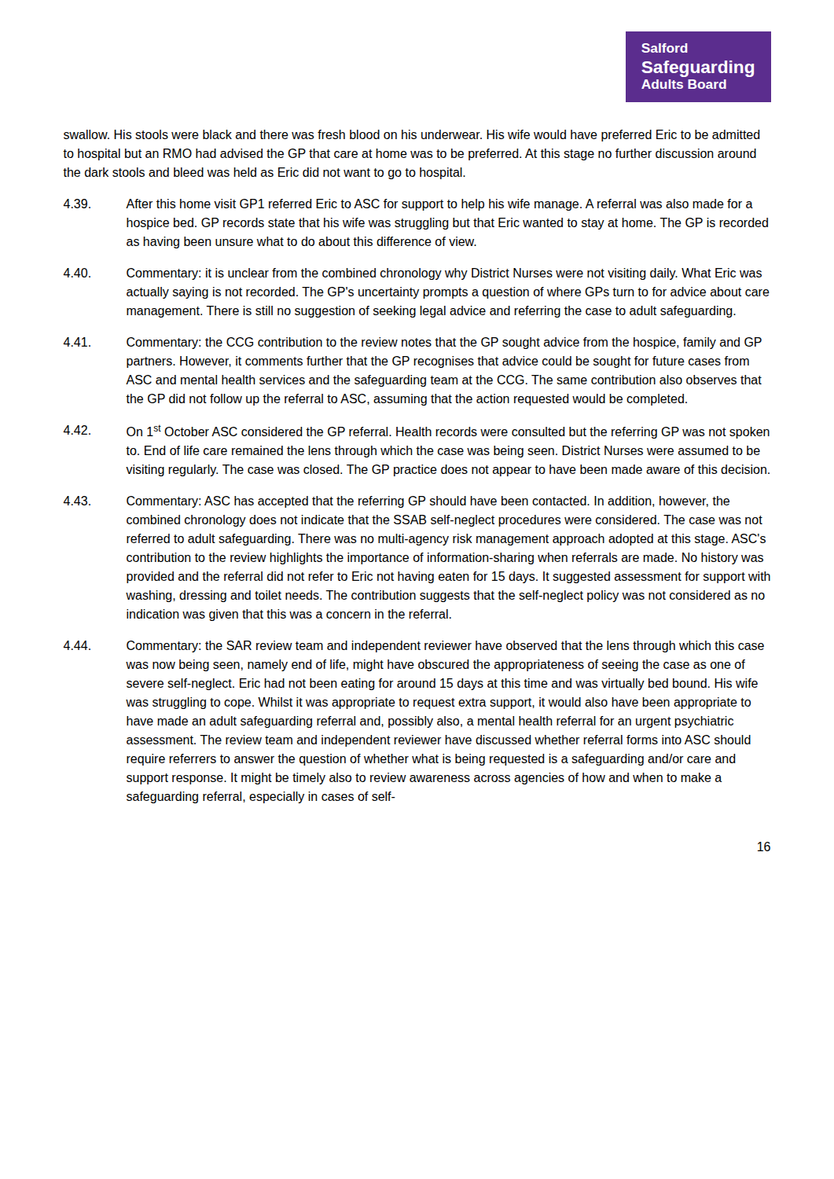Salford
Safeguarding
Adults Board
swallow. His stools were black and there was fresh blood on his underwear. His wife would have preferred Eric to be admitted to hospital but an RMO had advised the GP that care at home was to be preferred. At this stage no further discussion around the dark stools and bleed was held as Eric did not want to go to hospital.
4.39.
After this home visit GP1 referred Eric to ASC for support to help his wife manage. A referral was also made for a hospice bed. GP records state that his wife was struggling but that Eric wanted to stay at home. The GP is recorded as having been unsure what to do about this difference of view.
4.40.
Commentary: it is unclear from the combined chronology why District Nurses were not visiting daily. What Eric was actually saying is not recorded. The GP's uncertainty prompts a question of where GPs turn to for advice about care management. There is still no suggestion of seeking legal advice and referring the case to adult safeguarding.
4.41.
Commentary: the CCG contribution to the review notes that the GP sought advice from the hospice, family and GP partners. However, it comments further that the GP recognises that advice could be sought for future cases from ASC and mental health services and the safeguarding team at the CCG. The same contribution also observes that the GP did not follow up the referral to ASC, assuming that the action requested would be completed.
4.42.
On 1st October ASC considered the GP referral. Health records were consulted but the referring GP was not spoken to. End of life care remained the lens through which the case was being seen. District Nurses were assumed to be visiting regularly. The case was closed. The GP practice does not appear to have been made aware of this decision.
4.43.
Commentary: ASC has accepted that the referring GP should have been contacted. In addition, however, the combined chronology does not indicate that the SSAB self-neglect procedures were considered. The case was not referred to adult safeguarding. There was no multi-agency risk management approach adopted at this stage. ASC's contribution to the review highlights the importance of information-sharing when referrals are made. No history was provided and the referral did not refer to Eric not having eaten for 15 days. It suggested assessment for support with washing, dressing and toilet needs. The contribution suggests that the self-neglect policy was not considered as no indication was given that this was a concern in the referral.
4.44.
Commentary: the SAR review team and independent reviewer have observed that the lens through which this case was now being seen, namely end of life, might have obscured the appropriateness of seeing the case as one of severe self-neglect. Eric had not been eating for around 15 days at this time and was virtually bed bound. His wife was struggling to cope. Whilst it was appropriate to request extra support, it would also have been appropriate to have made an adult safeguarding referral and, possibly also, a mental health referral for an urgent psychiatric assessment. The review team and independent reviewer have discussed whether referral forms into ASC should require referrers to answer the question of whether what is being requested is a safeguarding and/or care and support response. It might be timely also to review awareness across agencies of how and when to make a safeguarding referral, especially in cases of self-
16